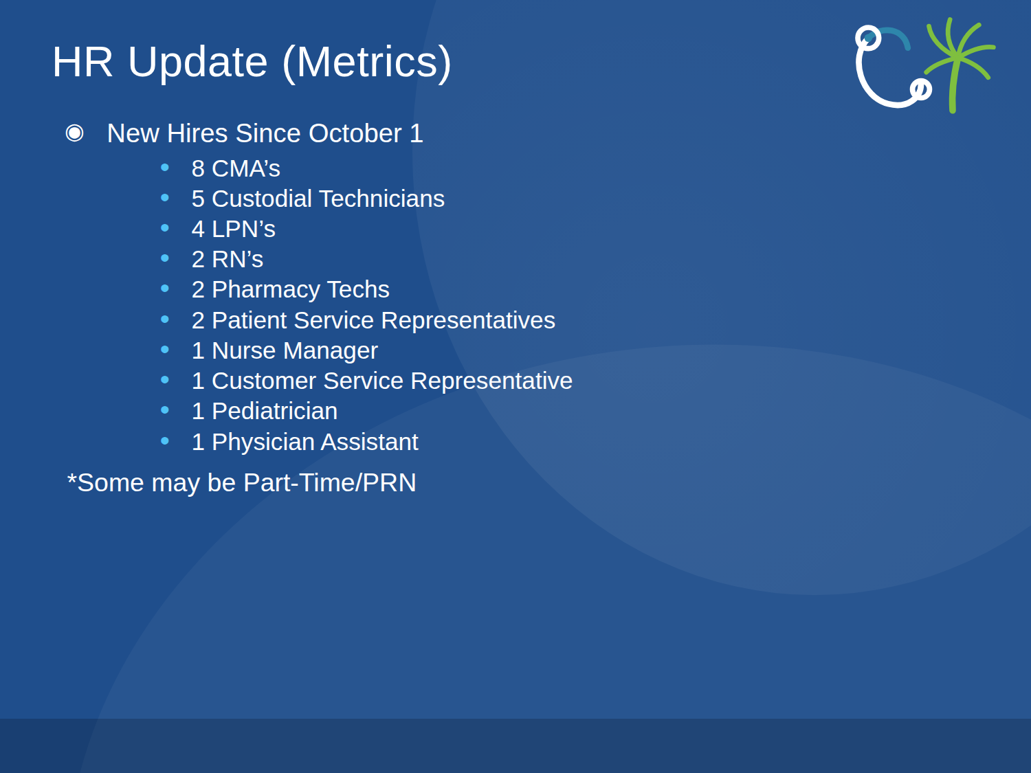HR Update (Metrics)
New Hires Since October 1
8 CMA’s
5 Custodial Technicians
4 LPN’s
2 RN’s
2 Pharmacy Techs
2 Patient Service Representatives
1 Nurse Manager
1 Customer Service Representative
1 Pediatrician
1 Physician Assistant
*Some may be Part-Time/PRN